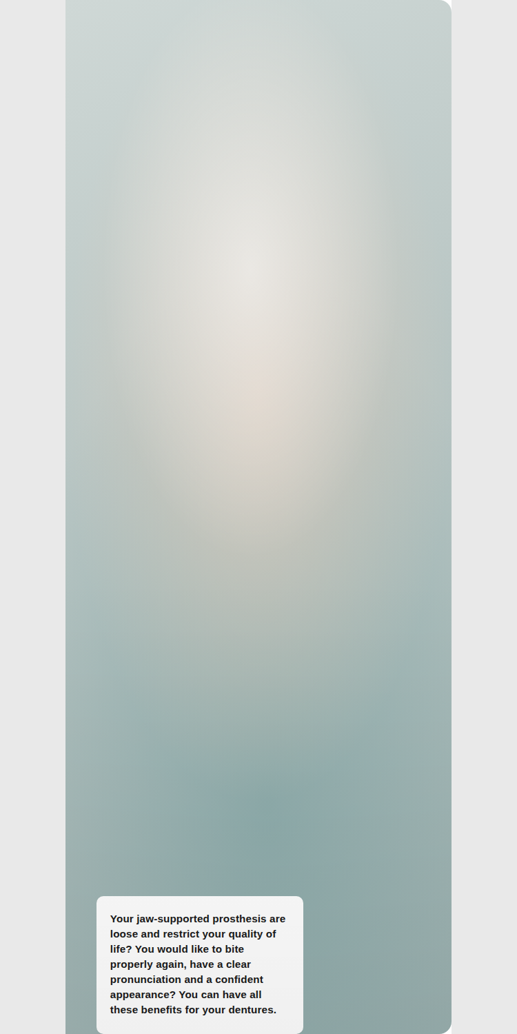Your jaw-supported prosthesis are loose and restrict your quality of life? You would like to bite properly again, have a clear pronunciation and a confident appearance? You can have all these benefits for your dentures.